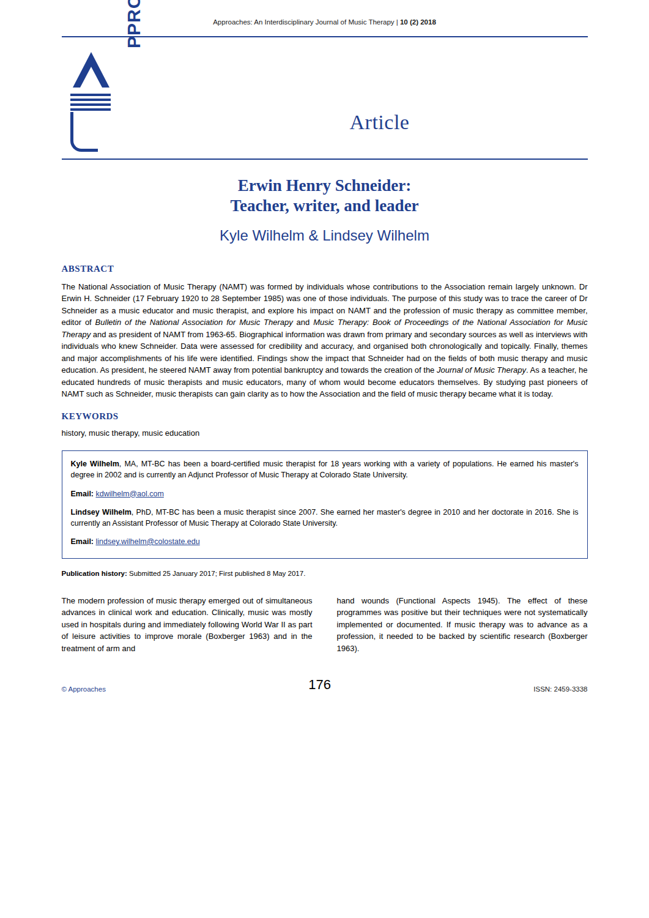Approaches: An Interdisciplinary Journal of Music Therapy | 10 (2) 2018
PPROACHES
Article
Erwin Henry Schneider:
Teacher, writer, and leader
Kyle Wilhelm & Lindsey Wilhelm
ABSTRACT
The National Association of Music Therapy (NAMT) was formed by individuals whose contributions to the Association remain largely unknown. Dr Erwin H. Schneider (17 February 1920 to 28 September 1985) was one of those individuals. The purpose of this study was to trace the career of Dr Schneider as a music educator and music therapist, and explore his impact on NAMT and the profession of music therapy as committee member, editor of Bulletin of the National Association for Music Therapy and Music Therapy: Book of Proceedings of the National Association for Music Therapy and as president of NAMT from 1963-65. Biographical information was drawn from primary and secondary sources as well as interviews with individuals who knew Schneider. Data were assessed for credibility and accuracy, and organised both chronologically and topically. Finally, themes and major accomplishments of his life were identified. Findings show the impact that Schneider had on the fields of both music therapy and music education. As president, he steered NAMT away from potential bankruptcy and towards the creation of the Journal of Music Therapy. As a teacher, he educated hundreds of music therapists and music educators, many of whom would become educators themselves. By studying past pioneers of NAMT such as Schneider, music therapists can gain clarity as to how the Association and the field of music therapy became what it is today.
KEYWORDS
history, music therapy, music education
Kyle Wilhelm, MA, MT-BC has been a board-certified music therapist for 18 years working with a variety of populations. He earned his master's degree in 2002 and is currently an Adjunct Professor of Music Therapy at Colorado State University.
Email: kdwilhelm@aol.com
Lindsey Wilhelm, PhD, MT-BC has been a music therapist since 2007. She earned her master's degree in 2010 and her doctorate in 2016. She is currently an Assistant Professor of Music Therapy at Colorado State University.
Email: lindsey.wilhelm@colostate.edu
Publication history: Submitted 25 January 2017; First published 8 May 2017.
The modern profession of music therapy emerged out of simultaneous advances in clinical work and education. Clinically, music was mostly used in hospitals during and immediately following World War II as part of leisure activities to improve morale (Boxberger 1963) and in the treatment of arm and
hand wounds (Functional Aspects 1945). The effect of these programmes was positive but their techniques were not systematically implemented or documented. If music therapy was to advance as a profession, it needed to be backed by scientific research (Boxberger 1963).
© Approaches
176
ISSN: 2459-3338